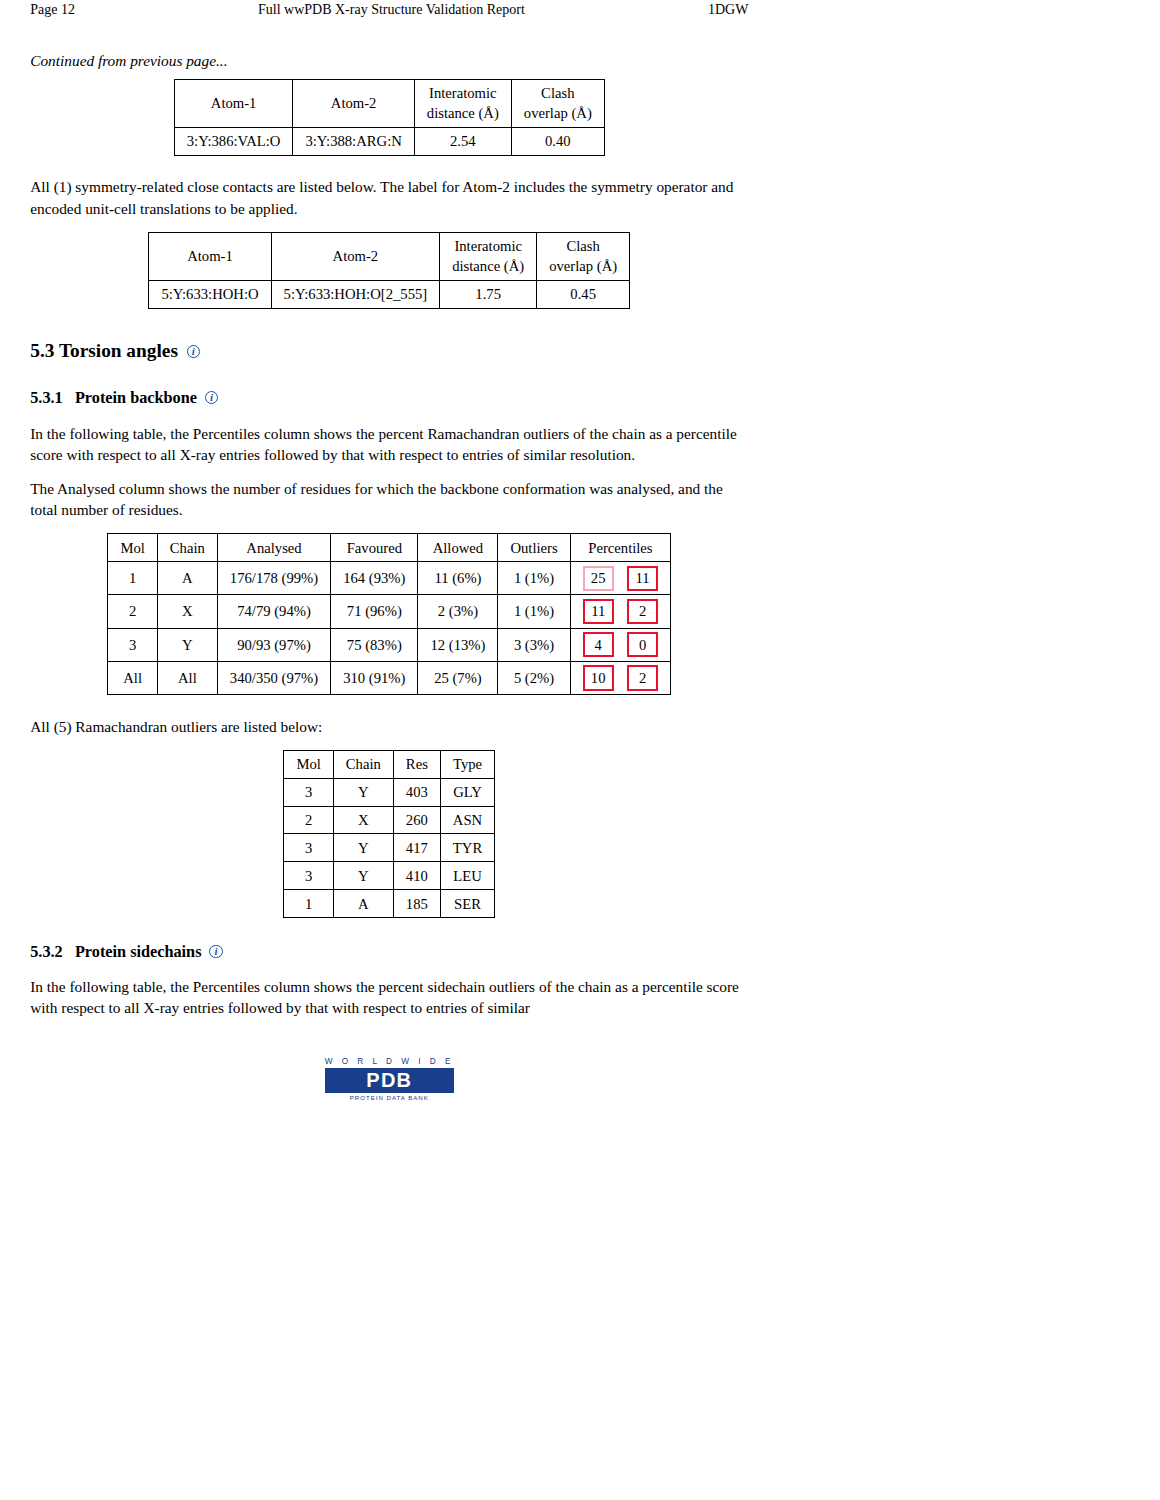Page 12
Full wwPDB X-ray Structure Validation Report
1DGW
Continued from previous page...
| Atom-1 | Atom-2 | Interatomic distance (Å) | Clash overlap (Å) |
| --- | --- | --- | --- |
| 3:Y:386:VAL:O | 3:Y:388:ARG:N | 2.54 | 0.40 |
All (1) symmetry-related close contacts are listed below. The label for Atom-2 includes the symmetry operator and encoded unit-cell translations to be applied.
| Atom-1 | Atom-2 | Interatomic distance (Å) | Clash overlap (Å) |
| --- | --- | --- | --- |
| 5:Y:633:HOH:O | 5:Y:633:HOH:O[2_555] | 1.75 | 0.45 |
5.3 Torsion angles i
5.3.1 Protein backbone i
In the following table, the Percentiles column shows the percent Ramachandran outliers of the chain as a percentile score with respect to all X-ray entries followed by that with respect to entries of similar resolution.
The Analysed column shows the number of residues for which the backbone conformation was analysed, and the total number of residues.
| Mol | Chain | Analysed | Favoured | Allowed | Outliers | Percentiles |
| --- | --- | --- | --- | --- | --- | --- |
| 1 | A | 176/178 (99%) | 164 (93%) | 11 (6%) | 1 (1%) | 25 11 |
| 2 | X | 74/79 (94%) | 71 (96%) | 2 (3%) | 1 (1%) | 11 2 |
| 3 | Y | 90/93 (97%) | 75 (83%) | 12 (13%) | 3 (3%) | 4 0 |
| All | All | 340/350 (97%) | 310 (91%) | 25 (7%) | 5 (2%) | 10 2 |
All (5) Ramachandran outliers are listed below:
| Mol | Chain | Res | Type |
| --- | --- | --- | --- |
| 3 | Y | 403 | GLY |
| 2 | X | 260 | ASN |
| 3 | Y | 417 | TYR |
| 3 | Y | 410 | LEU |
| 1 | A | 185 | SER |
5.3.2 Protein sidechains i
In the following table, the Percentiles column shows the percent sidechain outliers of the chain as a percentile score with respect to all X-ray entries followed by that with respect to entries of similar
W O R L D W I D E
PDB
PROTEIN DATA BANK